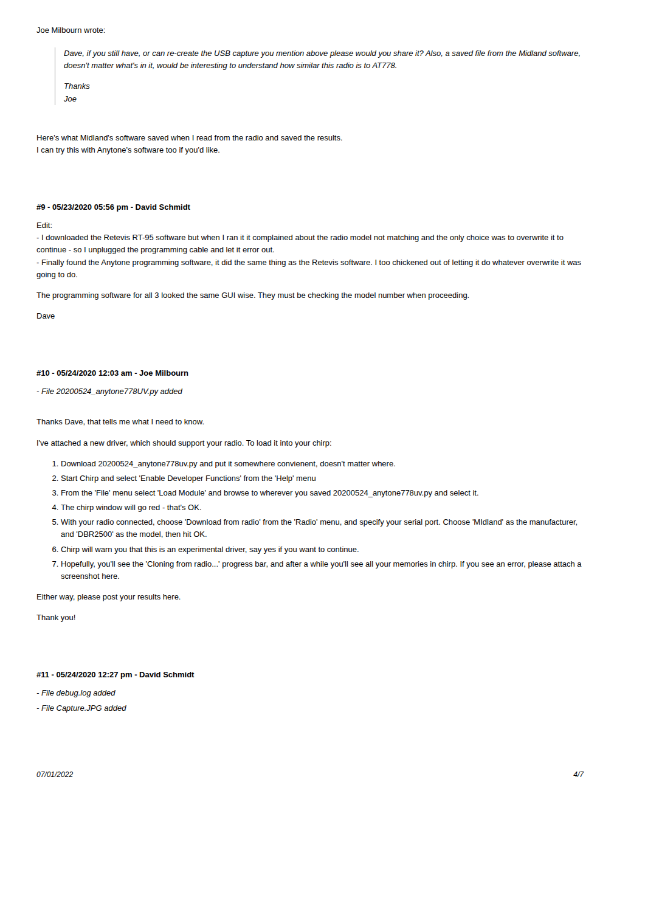Joe Milbourn wrote:
Dave, if you still have, or can re-create the USB capture you mention above please would you share it? Also, a saved file from the Midland software, doesn't matter what's in it, would be interesting to understand how similar this radio is to AT778.
Thanks
Joe
Here's what Midland's software saved when I read from the radio and saved the results.
I can try this with Anytone's software too if you'd like.
#9 - 05/23/2020 05:56 pm - David Schmidt
Edit:
- I downloaded the Retevis RT-95 software but when I ran it it complained about the radio model not matching and the only choice was to overwrite it to continue - so I unplugged the programming cable and let it error out.
- Finally found the Anytone programming software, it did the same thing as the Retevis software. I too chickened out of letting it do whatever overwrite it was going to do.
The programming software for all 3 looked the same GUI wise. They must be checking the model number when proceeding.
Dave
#10 - 05/24/2020 12:03 am - Joe Milbourn
- File 20200524_anytone778UV.py added
Thanks Dave, that tells me what I need to know.
I've attached a new driver, which should support your radio. To load it into your chirp:
Download 20200524_anytone778uv.py and put it somewhere convienent, doesn't matter where.
Start Chirp and select 'Enable Developer Functions' from the 'Help' menu
From the 'File' menu select 'Load Module' and browse to wherever you saved 20200524_anytone778uv.py and select it.
The chirp window will go red - that's OK.
With your radio connected, choose 'Download from radio' from the 'Radio' menu, and specify your serial port. Choose 'MIdland' as the manufacturer, and 'DBR2500' as the model, then hit OK.
Chirp will warn you that this is an experimental driver, say yes if you want to continue.
Hopefully, you'll see the 'Cloning from radio...' progress bar, and after a while you'll see all your memories in chirp. If you see an error, please attach a screenshot here.
Either way, please post your results here.
Thank you!
#11 - 05/24/2020 12:27 pm - David Schmidt
- File debug.log added
- File Capture.JPG added
07/01/2022 4/7